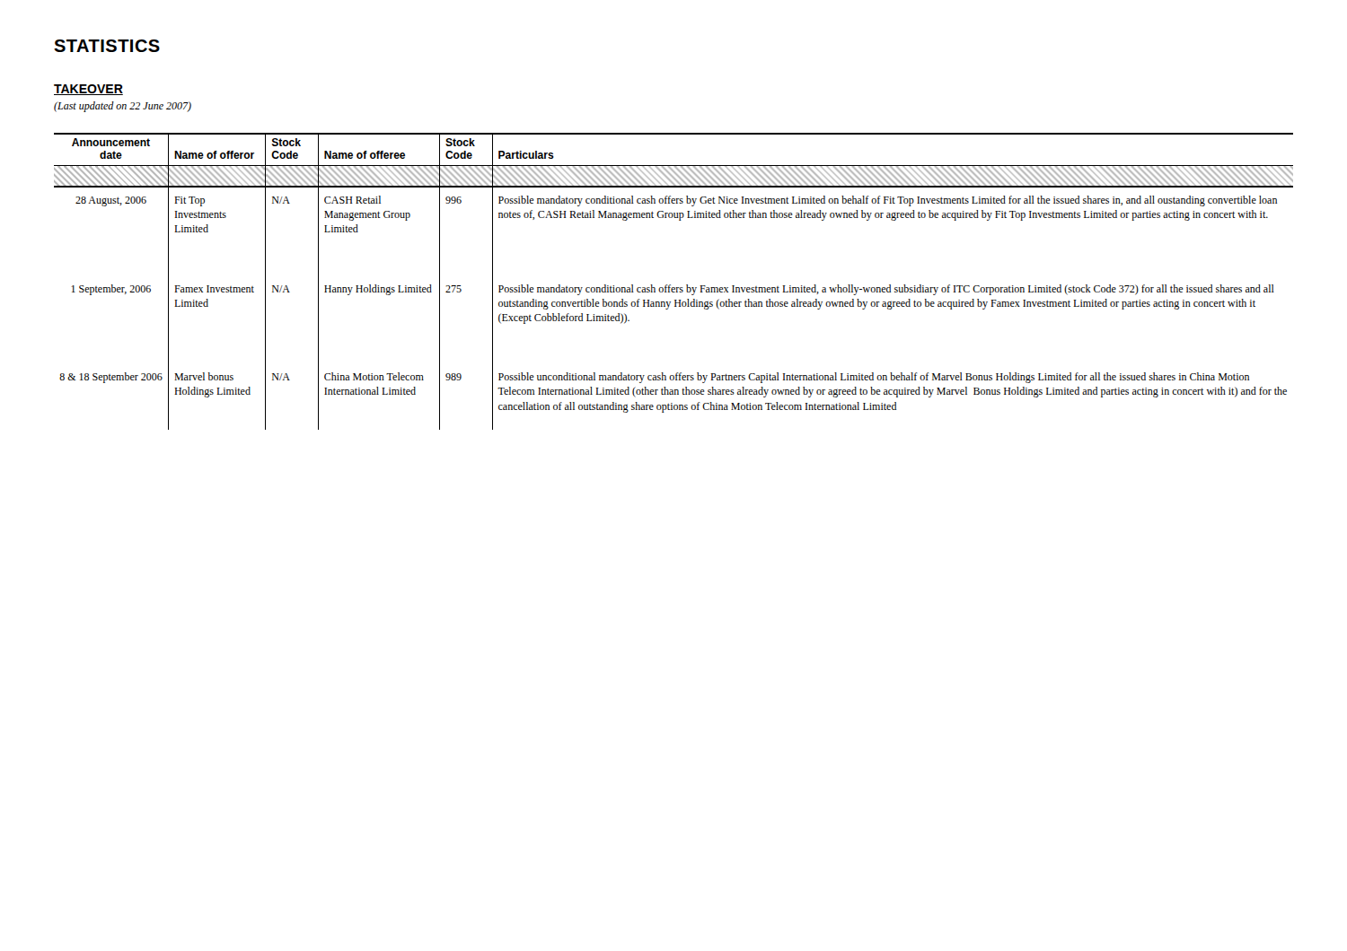STATISTICS
TAKEOVER
(Last updated on 22 June 2007)
| Announcement date | Name of offeror | Stock Code | Name of offeree | Stock Code | Particulars |
| --- | --- | --- | --- | --- | --- |
| 28 August, 2006 | Fit Top Investments Limited | N/A | CASH Retail Management Group Limited | 996 | Possible mandatory conditional cash offers by Get Nice Investment Limited on behalf of Fit Top Investments Limited for all the issued shares in, and all oustanding convertible loan notes of, CASH Retail Management Group Limited other than those already owned by or agreed to be acquired by Fit Top Investments Limited or parties acting in concert with it. |
| 1 September, 2006 | Famex Investment Limited | N/A | Hanny Holdings Limited | 275 | Possible mandatory conditional cash offers by Famex Investment Limited, a wholly-woned subsidiary of ITC Corporation Limited (stock Code 372) for all the issued shares and all outstanding convertible bonds of Hanny Holdings (other than those already owned by or agreed to be acquired by Famex Investment Limited or parties acting in concert with it (Except Cobbleford Limited)). |
| 8 & 18 September 2006 | Marvel bonus Holdings Limited | N/A | China Motion Telecom International Limited | 989 | Possible unconditional mandatory cash offers by Partners Capital International Limited on behalf of Marvel Bonus Holdings Limited for all the issued shares in China Motion Telecom International Limited (other than those shares already owned by or agreed to be acquired by Marvel Bonus Holdings Limited and parties acting in concert with it) and for the cancellation of all outstanding share options of China Motion Telecom International Limited |